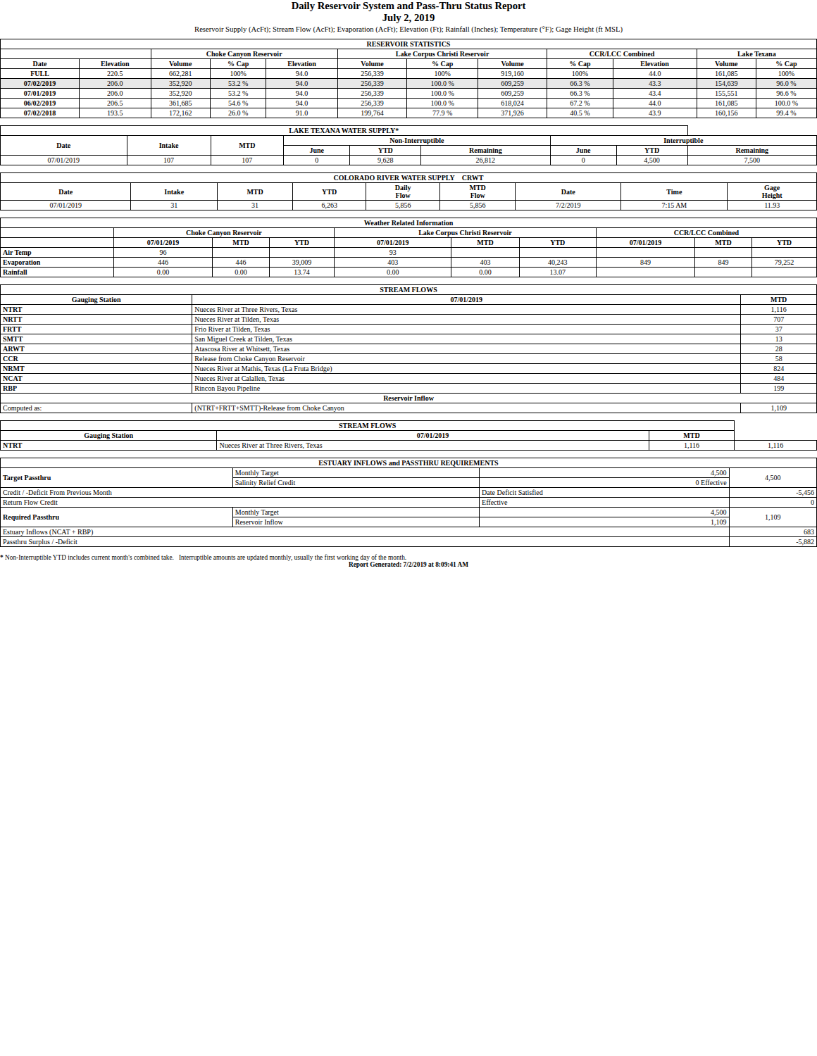Daily Reservoir System and Pass-Thru Status Report
July 2, 2019
Reservoir Supply (AcFt); Stream Flow (AcFt); Evaporation (AcFt); Elevation (Ft); Rainfall (Inches); Temperature (°F); Gage Height (ft MSL)
| RESERVOIR STATISTICS |
| --- |
| | Choke Canyon Reservoir | Lake Corpus Christi Reservoir | CCR/LCC Combined | Lake Texana |
| Date | Elevation | Volume | % Cap | Elevation | Volume | % Cap | Volume | % Cap | Elevation | Volume | % Cap |
| FULL | 220.5 | 662,281 | 100% | 94.0 | 256,339 | 100% | 919,160 | 100% | 44.0 | 161,085 | 100% |
| 07/02/2019 | 206.0 | 352,920 | 53.2 % | 94.0 | 256,339 | 100.0 % | 609,259 | 66.3 % | 43.3 | 154,639 | 96.0 % |
| 07/01/2019 | 206.0 | 352,920 | 53.2 % | 94.0 | 256,339 | 100.0 % | 609,259 | 66.3 % | 43.4 | 155,551 | 96.6 % |
| 06/02/2019 | 206.5 | 361,685 | 54.6 % | 94.0 | 256,339 | 100.0 % | 618,024 | 67.2 % | 44.0 | 161,085 | 100.0 % |
| 07/02/2018 | 193.5 | 172,162 | 26.0 % | 91.0 | 199,764 | 77.9 % | 371,926 | 40.5 % | 43.9 | 160,156 | 99.4 % |
| LAKE TEXANA WATER SUPPLY* |
| --- |
| Date | Intake | MTD | Non-Interruptible | Interruptible |
| June | YTD | Remaining | June | YTD | Remaining |
| 07/01/2019 | 107 | 107 | 0 | 9,628 | 26,812 | 0 | 4,500 | 7,500 |
| COLORADO RIVER WATER SUPPLY CRWT |
| --- |
| Date | Intake | MTD | YTD | Daily Flow | MTD Flow | Date | Time | Gage Height |
| 07/01/2019 | 31 | 31 | 6,263 | 5,856 | 5,856 | 7/2/2019 | 7:15 AM | 11.93 |
| Weather Related Information |
| --- |
| | Choke Canyon Reservoir | Lake Corpus Christi Reservoir | CCR/LCC Combined |
| | 07/01/2019 | MTD | YTD | 07/01/2019 | MTD | YTD | 07/01/2019 | MTD | YTD |
| Air Temp | 96 | | | 93 | | | | | |
| Evaporation | 446 | 446 | 39,009 | 403 | 403 | 40,243 | 849 | 849 | 79,252 |
| Rainfall | 0.00 | 0.00 | 13.74 | 0.00 | 0.00 | 13.07 | | | |
| STREAM FLOWS |
| --- |
| Gauging Station | 07/01/2019 | MTD |
| NTRT | Nueces River at Three Rivers, Texas | 1,116 |
| NRTT | Nueces River at Tilden, Texas | 707 |
| FRTT | Frio River at Tilden, Texas | 37 |
| SMTT | San Miguel Creek at Tilden, Texas | 13 |
| ARWT | Atascosa River at Whitsett, Texas | 28 |
| CCR | Release from Choke Canyon Reservoir | 58 |
| NRMT | Nueces River at Mathis, Texas (La Fruta Bridge) | 824 |
| NCAT | Nueces River at Calallen, Texas | 484 |
| RBP | Rincon Bayou Pipeline | 199 |
| Reservoir Inflow |
| Computed as: | (NTRT+FRTT+SMTT)-Release from Choke Canyon | 1,109 |
| STREAM FLOWS |
| --- |
| Gauging Station | 07/01/2019 | MTD |
| NTRT | Nueces River at Three Rivers, Texas | 1,116 | 1,116 |
| ESTUARY INFLOWS and PASSTHRU REQUIREMENTS |
| --- |
| Target Passthru | Monthly Target | 4,500 | 4,500 |
| Salinity Relief Credit | 0 Effective |
| Credit / -Deficit From Previous Month | Date Deficit Satisfied | -5,456 |
| Return Flow Credit | Effective | 0 |
| Required Passthru | Monthly Target | 4,500 | 1,109 |
| Reservoir Inflow | 1,109 |
| Estuary Inflows (NCAT + RBP) | 683 |
| Passthru Surplus / -Deficit | -5,882 |
* Non-Interruptible YTD includes current month's combined take. Interruptible amounts are updated monthly, usually the first working day of the month.
Report Generated: 7/2/2019 at 8:09:41 AM